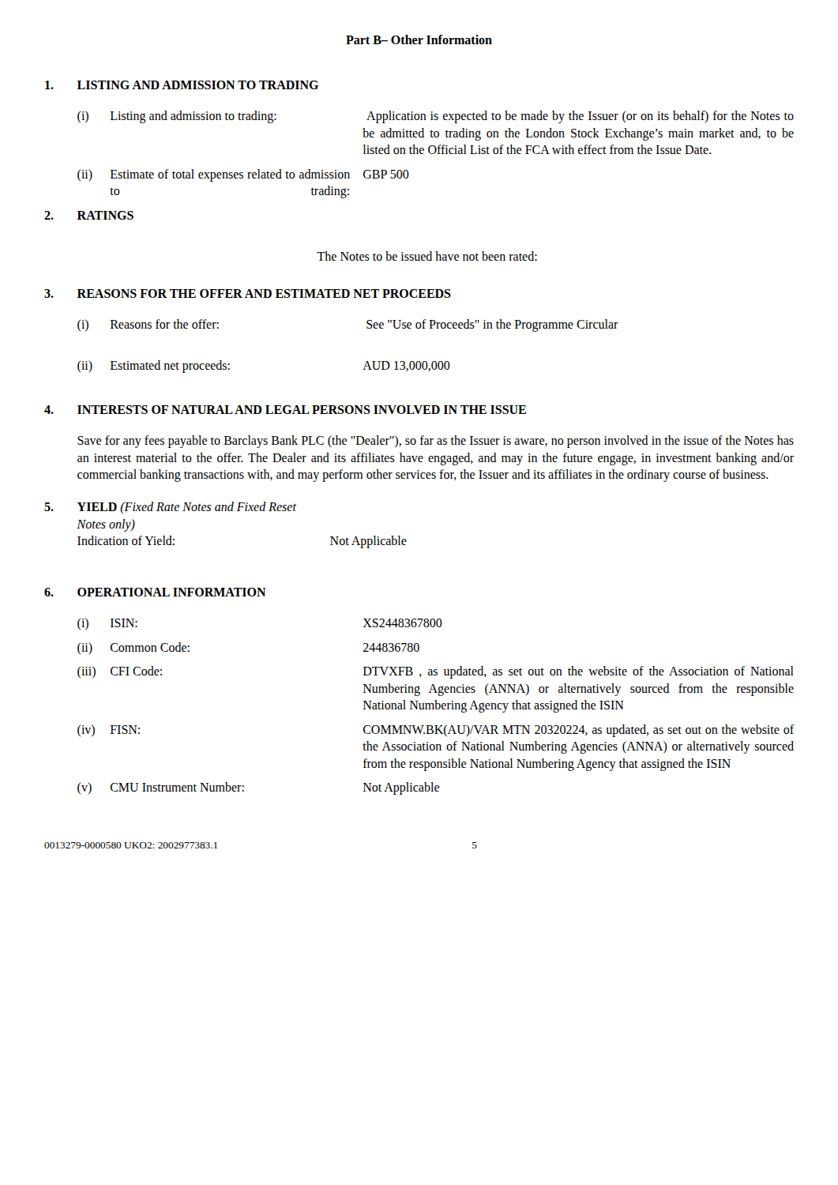Part B– Other Information
1.
Listing and admission to trading
(i)
Listing and admission to trading:
Application is expected to be made by the Issuer (or on its behalf) for the Notes to be admitted to trading on the London Stock Exchange’s main market and, to be listed on the Official List of the FCA with effect from the Issue Date.
(ii)
Estimate of total expenses related to admission to trading:
GBP 500
2.
Ratings
The Notes to be issued have not been rated:
3.
Reasons for the offer and estimated net proceeds
(i)
Reasons for the offer:
See "Use of Proceeds" in the Programme Circular
(ii)
Estimated net proceeds:
AUD 13,000,000
4.
Interests of natural and legal persons involved in the issue
Save for any fees payable to Barclays Bank PLC (the "Dealer"), so far as the Issuer is aware, no person involved in the issue of the Notes has an interest material to the offer. The Dealer and its affiliates have engaged, and may in the future engage, in investment banking and/or commercial banking transactions with, and may perform other services for, the Issuer and its affiliates in the ordinary course of business.
5.
YIELD (Fixed Rate Notes and Fixed Reset Notes only)
Indication of Yield:
Not Applicable
6.
Operational information
(i)
ISIN:
XS2448367800
(ii)
Common Code:
244836780
(iii)
CFI Code:
DTVXFB , as updated, as set out on the website of the Association of National Numbering Agencies (ANNA) or alternatively sourced from the responsible National Numbering Agency that assigned the ISIN
(iv)
FISN:
COMMNW.BK(AU)/VAR MTN 20320224, as updated, as set out on the website of the Association of National Numbering Agencies (ANNA) or alternatively sourced from the responsible National Numbering Agency that assigned the ISIN
(v)
CMU Instrument Number:
Not Applicable
0013279-0000580 UKO2: 2002977383.1
5